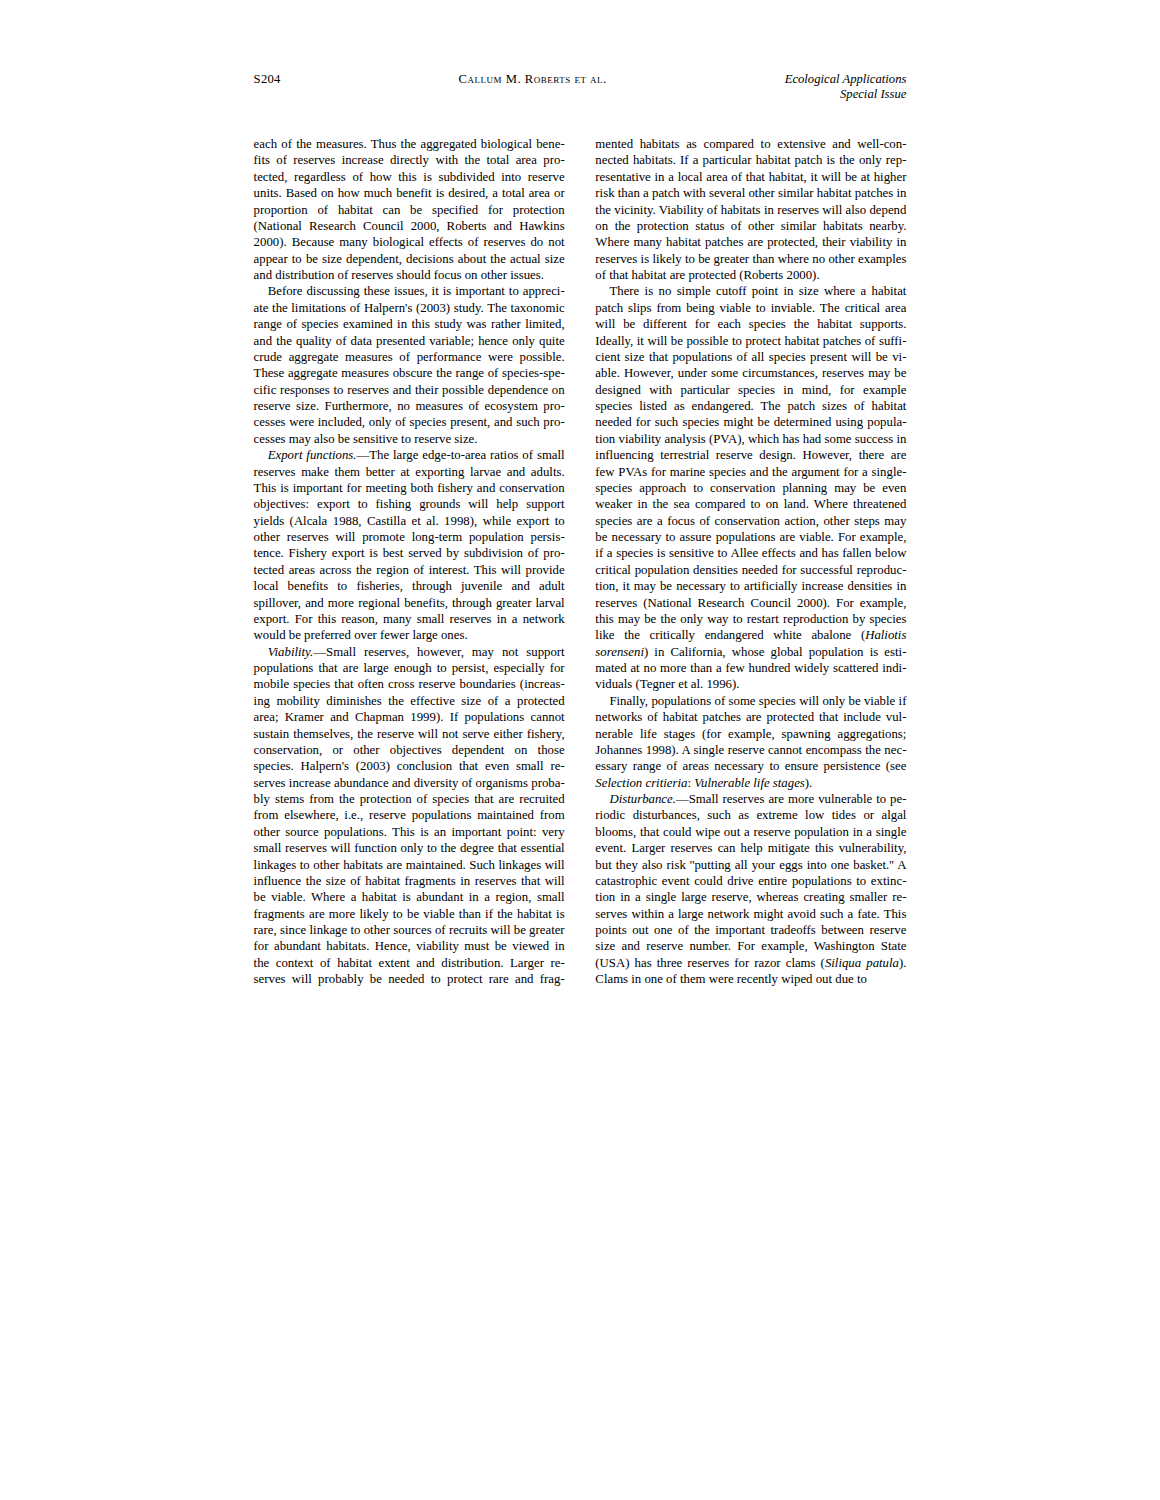S204
Callum M. Roberts et al.
Ecological Applications
Special Issue
each of the measures. Thus the aggregated biological benefits of reserves increase directly with the total area protected, regardless of how this is subdivided into reserve units. Based on how much benefit is desired, a total area or proportion of habitat can be specified for protection (National Research Council 2000, Roberts and Hawkins 2000). Because many biological effects of reserves do not appear to be size dependent, decisions about the actual size and distribution of reserves should focus on other issues.
Before discussing these issues, it is important to appreciate the limitations of Halpern's (2003) study. The taxonomic range of species examined in this study was rather limited, and the quality of data presented variable; hence only quite crude aggregate measures of performance were possible. These aggregate measures obscure the range of species-specific responses to reserves and their possible dependence on reserve size. Furthermore, no measures of ecosystem processes were included, only of species present, and such processes may also be sensitive to reserve size.
Export functions.—The large edge-to-area ratios of small reserves make them better at exporting larvae and adults. This is important for meeting both fishery and conservation objectives: export to fishing grounds will help support yields (Alcala 1988, Castilla et al. 1998), while export to other reserves will promote long-term population persistence. Fishery export is best served by subdivision of protected areas across the region of interest. This will provide local benefits to fisheries, through juvenile and adult spillover, and more regional benefits, through greater larval export. For this reason, many small reserves in a network would be preferred over fewer large ones.
Viability.—Small reserves, however, may not support populations that are large enough to persist, especially for mobile species that often cross reserve boundaries (increasing mobility diminishes the effective size of a protected area; Kramer and Chapman 1999). If populations cannot sustain themselves, the reserve will not serve either fishery, conservation, or other objectives dependent on those species. Halpern's (2003) conclusion that even small reserves increase abundance and diversity of organisms probably stems from the protection of species that are recruited from elsewhere, i.e., reserve populations maintained from other source populations. This is an important point: very small reserves will function only to the degree that essential linkages to other habitats are maintained. Such linkages will influence the size of habitat fragments in reserves that will be viable. Where a habitat is abundant in a region, small fragments are more likely to be viable than if the habitat is rare, since linkage to other sources of recruits will be greater for abundant habitats. Hence, viability must be viewed in the context of habitat extent and distribution. Larger reserves will probably be needed to protect rare and fragmented habitats as compared to extensive and well-connected habitats. If a particular habitat patch is the only representative in a local area of that habitat, it will be at higher risk than a patch with several other similar habitat patches in the vicinity. Viability of habitats in reserves will also depend on the protection status of other similar habitats nearby. Where many habitat patches are protected, their viability in reserves is likely to be greater than where no other examples of that habitat are protected (Roberts 2000).
There is no simple cutoff point in size where a habitat patch slips from being viable to inviable. The critical area will be different for each species the habitat supports. Ideally, it will be possible to protect habitat patches of sufficient size that populations of all species present will be viable. However, under some circumstances, reserves may be designed with particular species in mind, for example species listed as endangered. The patch sizes of habitat needed for such species might be determined using population viability analysis (PVA), which has had some success in influencing terrestrial reserve design. However, there are few PVAs for marine species and the argument for a single-species approach to conservation planning may be even weaker in the sea compared to on land. Where threatened species are a focus of conservation action, other steps may be necessary to assure populations are viable. For example, if a species is sensitive to Allee effects and has fallen below critical population densities needed for successful reproduction, it may be necessary to artificially increase densities in reserves (National Research Council 2000). For example, this may be the only way to restart reproduction by species like the critically endangered white abalone (Haliotis sorenseni) in California, whose global population is estimated at no more than a few hundred widely scattered individuals (Tegner et al. 1996).
Finally, populations of some species will only be viable if networks of habitat patches are protected that include vulnerable life stages (for example, spawning aggregations; Johannes 1998). A single reserve cannot encompass the necessary range of areas necessary to ensure persistence (see Selection critieria: Vulnerable life stages).
Disturbance.—Small reserves are more vulnerable to periodic disturbances, such as extreme low tides or algal blooms, that could wipe out a reserve population in a single event. Larger reserves can help mitigate this vulnerability, but they also risk ''putting all your eggs into one basket.'' A catastrophic event could drive entire populations to extinction in a single large reserve, whereas creating smaller reserves within a large network might avoid such a fate. This points out one of the important tradeoffs between reserve size and reserve number. For example, Washington State (USA) has three reserves for razor clams (Siliqua patula). Clams in one of them were recently wiped out due to